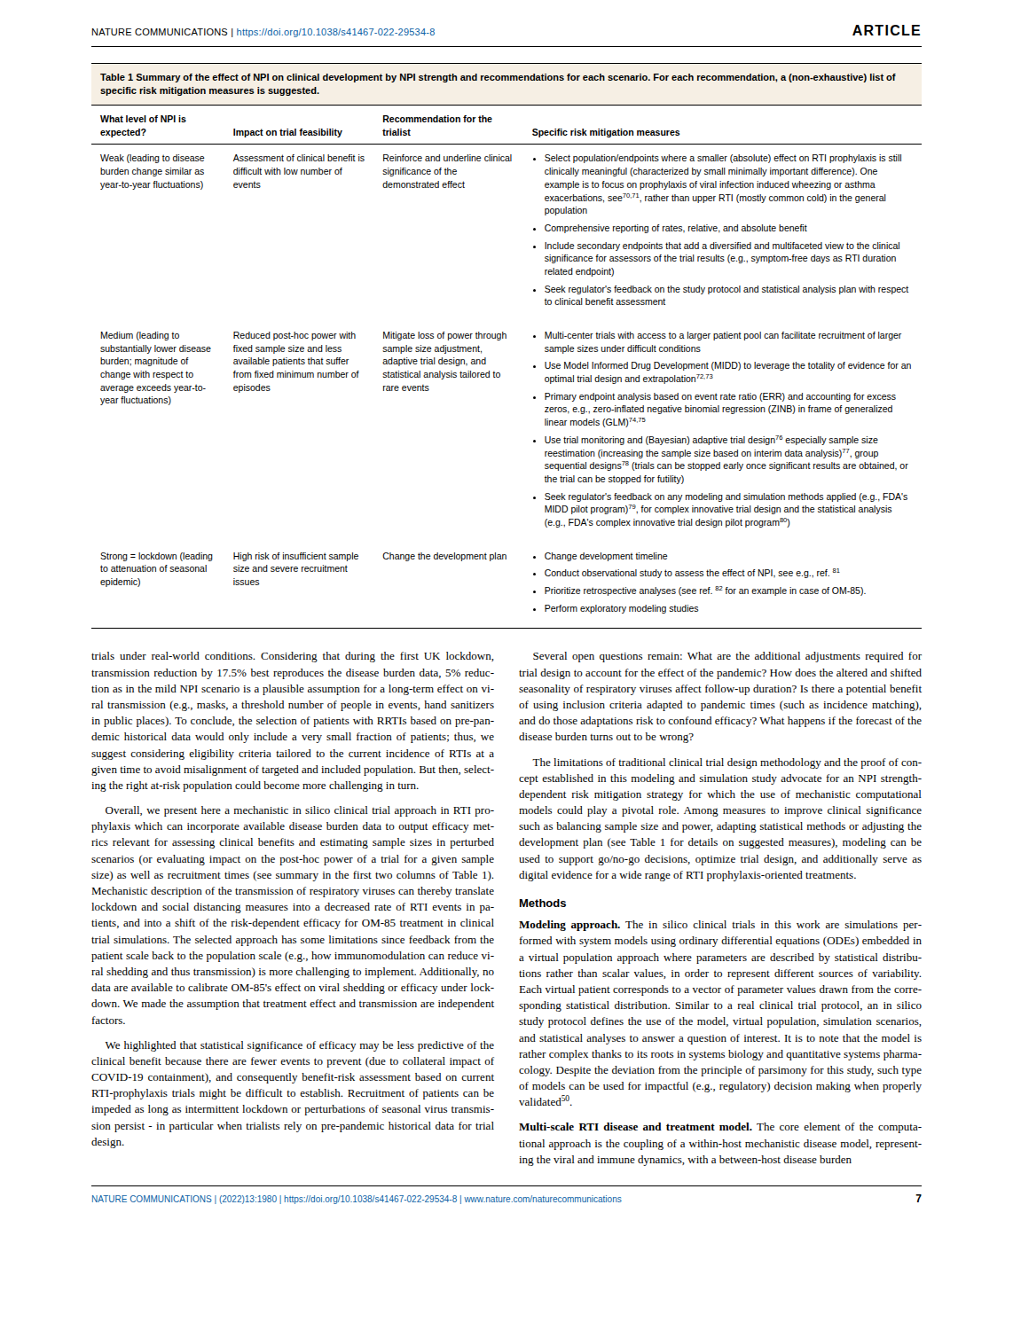NATURE COMMUNICATIONS | https://doi.org/10.1038/s41467-022-29534-8
ARTICLE
Table 1 Summary of the effect of NPI on clinical development by NPI strength and recommendations for each scenario. For each recommendation, a (non-exhaustive) list of specific risk mitigation measures is suggested.
| What level of NPI is expected? | Impact on trial feasibility | Recommendation for the trialist | Specific risk mitigation measures |
| --- | --- | --- | --- |
| Weak (leading to disease burden change similar as year-to-year fluctuations) | Assessment of clinical benefit is difficult with low number of events | Reinforce and underline clinical significance of the demonstrated effect | Select population/endpoints where a smaller (absolute) effect on RTI prophylaxis is still clinically meaningful (characterized by small minimally important difference). One example is to focus on prophylaxis of viral infection induced wheezing or asthma exacerbations, see 70,71 , rather than upper RTI (mostly common cold) in the general population Comprehensive reporting of rates, relative, and absolute benefit Include secondary endpoints that add a diversified and multifaceted view to the clinical significance for assessors of the trial results (e.g., symptom-free days as RTI duration related endpoint) Seek regulator's feedback on the study protocol and statistical analysis plan with respect to clinical benefit assessment |
| Medium (leading to substantially lower disease burden; magnitude of change with respect to average exceeds year-to-year fluctuations) | Reduced post-hoc power with fixed sample size and less available patients that suffer from fixed minimum number of episodes | Mitigate loss of power through sample size adjustment, adaptive trial design, and statistical analysis tailored to rare events | Multi-center trials with access to a larger patient pool can facilitate recruitment of larger sample sizes under difficult conditions Use Model Informed Drug Development (MIDD) to leverage the totality of evidence for an optimal trial design and extrapolation 72,73 Primary endpoint analysis based on event rate ratio (ERR) and accounting for excess zeros, e.g., zero-inflated negative binomial regression (ZINB) in frame of generalized linear models (GLM) 74,75 Use trial monitoring and (Bayesian) adaptive trial design 76 especially sample size reestimation (increasing the sample size based on interim data analysis) 77 , group sequential designs 78 (trials can be stopped early once significant results are obtained, or the trial can be stopped for futility) Seek regulator's feedback on any modeling and simulation methods applied (e.g., FDA's MIDD pilot program) 79 , for complex innovative trial design and the statistical analysis (e.g., FDA's complex innovative trial design pilot program 80 ) |
| Strong = lockdown (leading to attenuation of seasonal epidemic) | High risk of insufficient sample size and severe recruitment issues | Change the development plan | Change development timeline Conduct observational study to assess the effect of NPI, see e.g., ref. 81 Prioritize retrospective analyses (see ref. 82 for an example in case of OM-85). Perform exploratory modeling studies |
trials under real-world conditions. Considering that during the first UK lockdown, transmission reduction by 17.5% best reproduces the disease burden data, 5% reduction as in the mild NPI scenario is a plausible assumption for a long-term effect on viral transmission (e.g., masks, a threshold number of people in events, hand sanitizers in public places). To conclude, the selection of patients with RRTIs based on pre-pandemic historical data would only include a very small fraction of patients; thus, we suggest considering eligibility criteria tailored to the current incidence of RTIs at a given time to avoid misalignment of targeted and included population. But then, selecting the right at-risk population could become more challenging in turn.
Overall, we present here a mechanistic in silico clinical trial approach in RTI prophylaxis which can incorporate available disease burden data to output efficacy metrics relevant for assessing clinical benefits and estimating sample sizes in perturbed scenarios (or evaluating impact on the post-hoc power of a trial for a given sample size) as well as recruitment times (see summary in the first two columns of Table 1). Mechanistic description of the transmission of respiratory viruses can thereby translate lockdown and social distancing measures into a decreased rate of RTI events in patients, and into a shift of the risk-dependent efficacy for OM-85 treatment in clinical trial simulations. The selected approach has some limitations since feedback from the patient scale back to the population scale (e.g., how immunomodulation can reduce viral shedding and thus transmission) is more challenging to implement. Additionally, no data are available to calibrate OM-85's effect on viral shedding or efficacy under lockdown. We made the assumption that treatment effect and transmission are independent factors.
We highlighted that statistical significance of efficacy may be less predictive of the clinical benefit because there are fewer events to prevent (due to collateral impact of COVID-19 containment), and consequently benefit-risk assessment based on current RTI-prophylaxis trials might be difficult to establish. Recruitment of patients can be impeded as long as intermittent lockdown or perturbations of seasonal virus transmission persist - in particular when trialists rely on pre-pandemic historical data for trial design.
Several open questions remain: What are the additional adjustments required for trial design to account for the effect of the pandemic? How does the altered and shifted seasonality of respiratory viruses affect follow-up duration? Is there a potential benefit of using inclusion criteria adapted to pandemic times (such as incidence matching), and do those adaptations risk to confound efficacy? What happens if the forecast of the disease burden turns out to be wrong?
The limitations of traditional clinical trial design methodology and the proof of concept established in this modeling and simulation study advocate for an NPI strength-dependent risk mitigation strategy for which the use of mechanistic computational models could play a pivotal role. Among measures to improve clinical significance such as balancing sample size and power, adapting statistical methods or adjusting the development plan (see Table 1 for details on suggested measures), modeling can be used to support go/no-go decisions, optimize trial design, and additionally serve as digital evidence for a wide range of RTI prophylaxis-oriented treatments.
Methods
Modeling approach. The in silico clinical trials in this work are simulations performed with system models using ordinary differential equations (ODEs) embedded in a virtual population approach where parameters are described by statistical distributions rather than scalar values, in order to represent different sources of variability. Each virtual patient corresponds to a vector of parameter values drawn from the corresponding statistical distribution. Similar to a real clinical trial protocol, an in silico study protocol defines the use of the model, virtual population, simulation scenarios, and statistical analyses to answer a question of interest. It is to note that the model is rather complex thanks to its roots in systems biology and quantitative systems pharmacology. Despite the deviation from the principle of parsimony for this study, such type of models can be used for impactful (e.g., regulatory) decision making when properly validated50.
Multi-scale RTI disease and treatment model. The core element of the computational approach is the coupling of a within-host mechanistic disease model, representing the viral and immune dynamics, with a between-host disease burden
NATURE COMMUNICATIONS | (2022)13:1980 | https://doi.org/10.1038/s41467-022-29534-8 | www.nature.com/naturecommunications
7